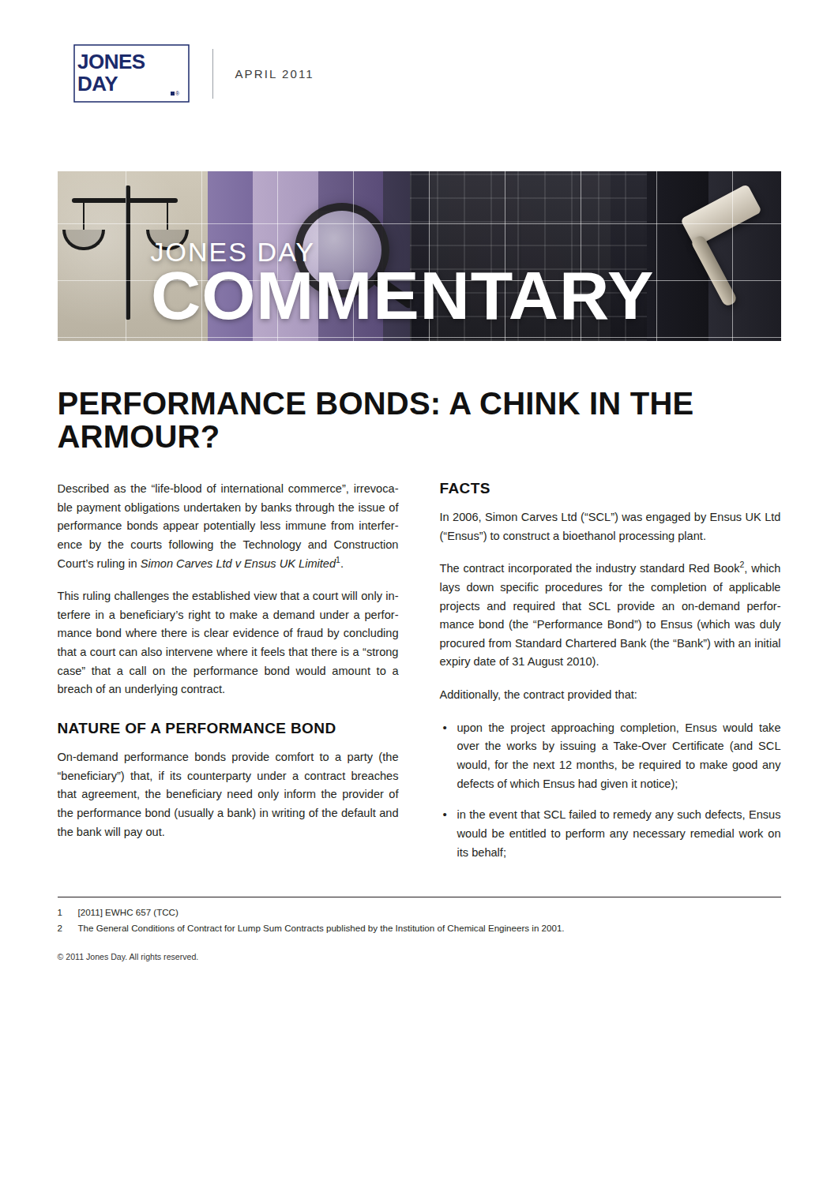JONES DAY ®
April 2011
JONES DAY
COMMENTARY
Performance Bonds: A Chink in the Armour?
Described as the “life-blood of international commerce”, irrevocable payment obligations undertaken by banks through the issue of performance bonds appear potentially less immune from interference by the courts following the Technology and Construction Court’s ruling in Simon Carves Ltd v Ensus UK Limited1.
This ruling challenges the established view that a court will only interfere in a beneficiary’s right to make a demand under a performance bond where there is clear evidence of fraud by concluding that a court can also intervene where it feels that there is a “strong case” that a call on the performance bond would amount to a breach of an underlying contract.
Nature of a Performance Bond
On-demand performance bonds provide comfort to a party (the “beneficiary”) that, if its counterparty under a contract breaches that agreement, the beneficiary need only inform the provider of the performance bond (usually a bank) in writing of the default and the bank will pay out.
Facts
In 2006, Simon Carves Ltd (“SCL”) was engaged by Ensus UK Ltd (“Ensus”) to construct a bioethanol processing plant.
The contract incorporated the industry standard Red Book2, which lays down specific procedures for the completion of applicable projects and required that SCL provide an on-demand performance bond (the “Performance Bond”) to Ensus (which was duly procured from Standard Chartered Bank (the “Bank”) with an initial expiry date of 31 August 2010).
Additionally, the contract provided that:
upon the project approaching completion, Ensus would take over the works by issuing a Take-Over Certificate (and SCL would, for the next 12 months, be required to make good any defects of which Ensus had given it notice);
in the event that SCL failed to remedy any such defects, Ensus would be entitled to perform any necessary remedial work on its behalf;
[2011] EWHC 657 (TCC)
The General Conditions of Contract for Lump Sum Contracts published by the Institution of Chemical Engineers in 2001.
© 2011 Jones Day. All rights reserved.